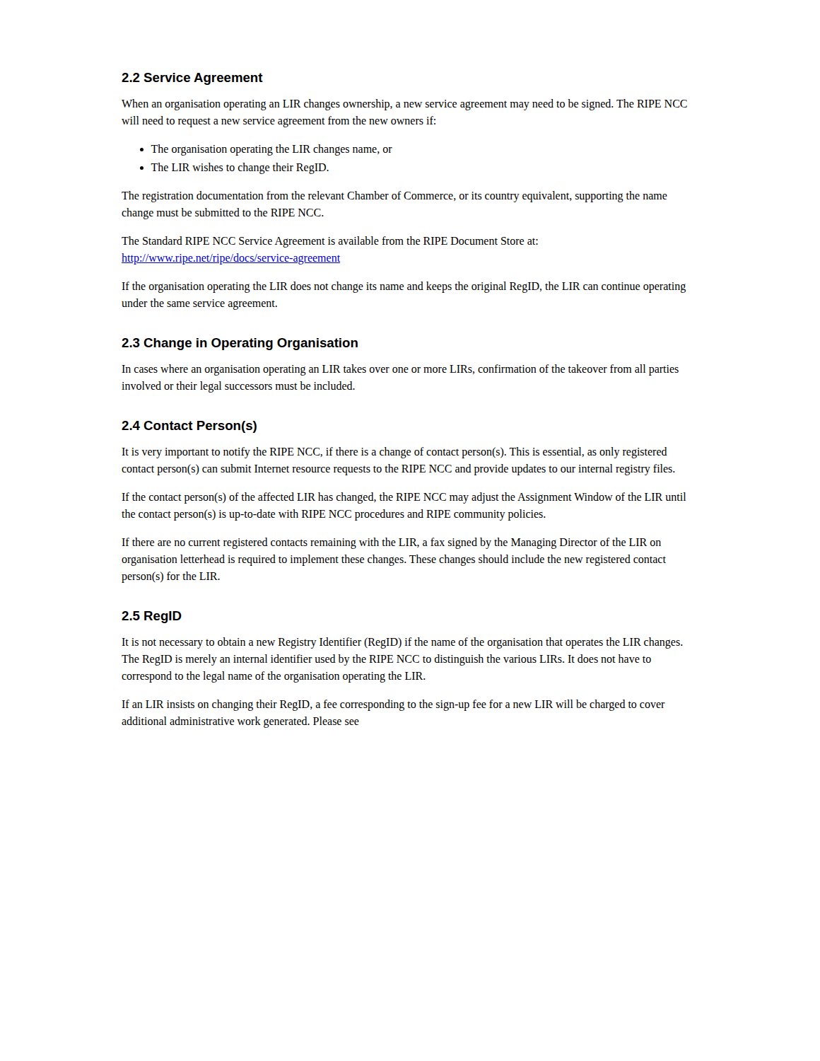2.2 Service Agreement
When an organisation operating an LIR changes ownership, a new service agreement may need to be signed. The RIPE NCC will need to request a new service agreement from the new owners if:
The organisation operating the LIR changes name, or
The LIR wishes to change their RegID.
The registration documentation from the relevant Chamber of Commerce, or its country equivalent, supporting the name change must be submitted to the RIPE NCC.
The Standard RIPE NCC Service Agreement is available from the RIPE Document Store at: http://www.ripe.net/ripe/docs/service-agreement
If the organisation operating the LIR does not change its name and keeps the original RegID, the LIR can continue operating under the same service agreement.
2.3 Change in Operating Organisation
In cases where an organisation operating an LIR takes over one or more LIRs, confirmation of the takeover from all parties involved or their legal successors must be included.
2.4 Contact Person(s)
It is very important to notify the RIPE NCC, if there is a change of contact person(s). This is essential, as only registered contact person(s) can submit Internet resource requests to the RIPE NCC and provide updates to our internal registry files.
If the contact person(s) of the affected LIR has changed, the RIPE NCC may adjust the Assignment Window of the LIR until the contact person(s) is up-to-date with RIPE NCC procedures and RIPE community policies.
If there are no current registered contacts remaining with the LIR, a fax signed by the Managing Director of the LIR on organisation letterhead is required to implement these changes. These changes should include the new registered contact person(s) for the LIR.
2.5 RegID
It is not necessary to obtain a new Registry Identifier (RegID) if the name of the organisation that operates the LIR changes. The RegID is merely an internal identifier used by the RIPE NCC to distinguish the various LIRs. It does not have to correspond to the legal name of the organisation operating the LIR.
If an LIR insists on changing their RegID, a fee corresponding to the sign-up fee for a new LIR will be charged to cover additional administrative work generated. Please see